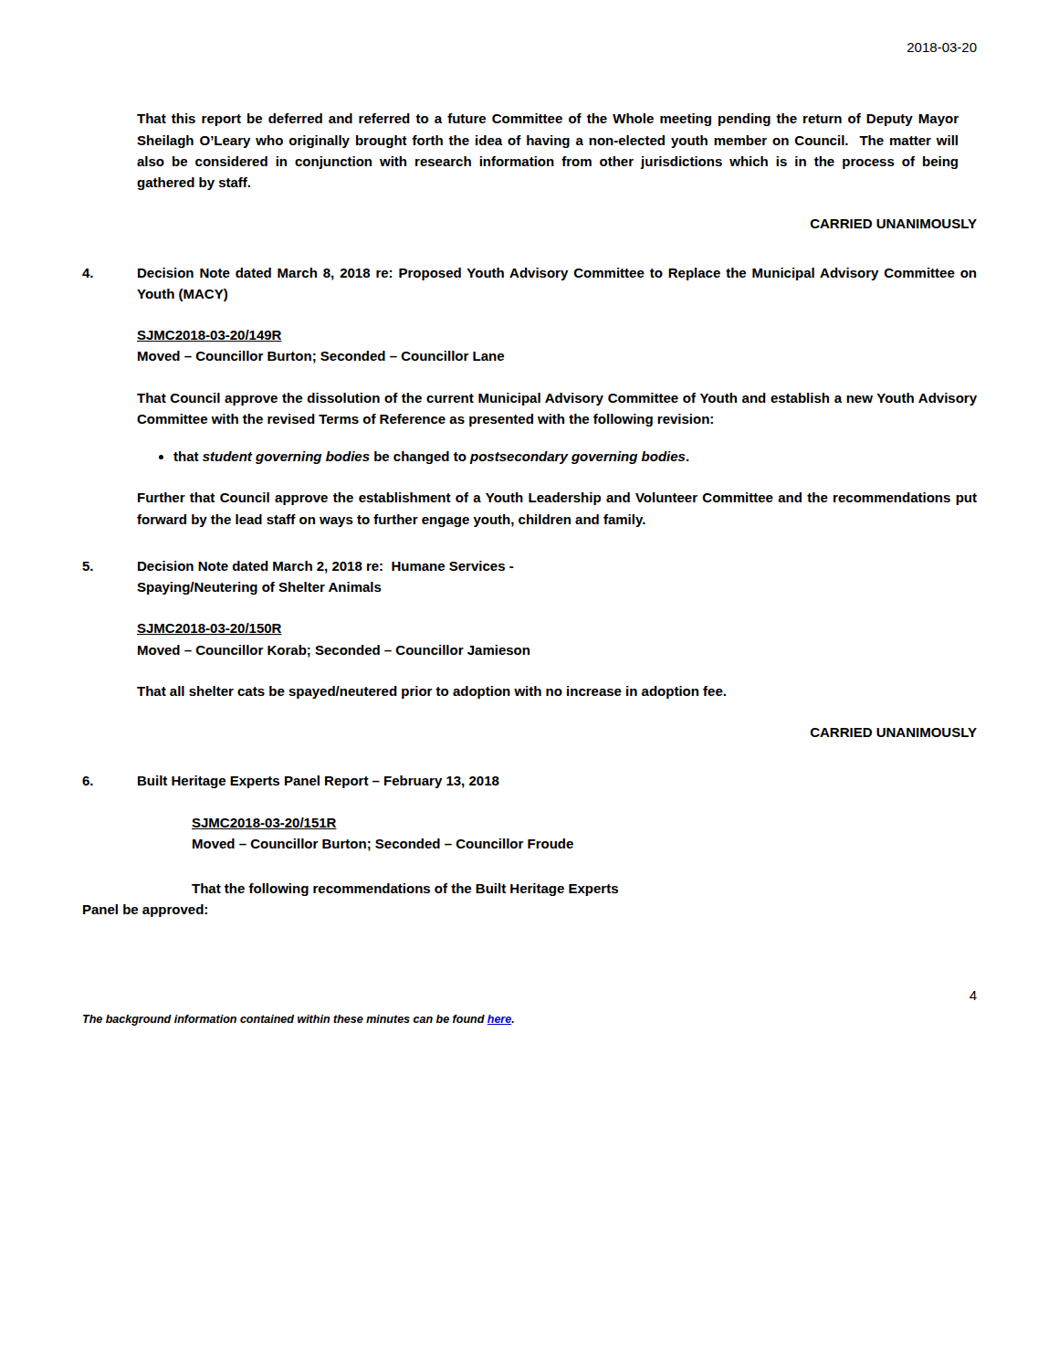2018-03-20
That this report be deferred and referred to a future Committee of the Whole meeting pending the return of Deputy Mayor Sheilagh O’Leary who originally brought forth the idea of having a non-elected youth member on Council. The matter will also be considered in conjunction with research information from other jurisdictions which is in the process of being gathered by staff.
CARRIED UNANIMOUSLY
4.
Decision Note dated March 8, 2018 re: Proposed Youth Advisory Committee to Replace the Municipal Advisory Committee on Youth (MACY)
SJMC2018-03-20/149R
Moved – Councillor Burton; Seconded – Councillor Lane
That Council approve the dissolution of the current Municipal Advisory Committee of Youth and establish a new Youth Advisory Committee with the revised Terms of Reference as presented with the following revision:
that student governing bodies be changed to postsecondary governing bodies.
Further that Council approve the establishment of a Youth Leadership and Volunteer Committee and the recommendations put forward by the lead staff on ways to further engage youth, children and family.
5.
Decision Note dated March 2, 2018 re: Humane Services -
Spaying/Neutering of Shelter Animals
SJMC2018-03-20/150R
Moved – Councillor Korab; Seconded – Councillor Jamieson
That all shelter cats be spayed/neutered prior to adoption with no increase in adoption fee.
CARRIED UNANIMOUSLY
6.
Built Heritage Experts Panel Report – February 13, 2018
SJMC2018-03-20/151R
Moved – Councillor Burton; Seconded – Councillor Froude
That the following recommendations of the Built Heritage Experts
Panel be approved:
4
The background information contained within these minutes can be found here.